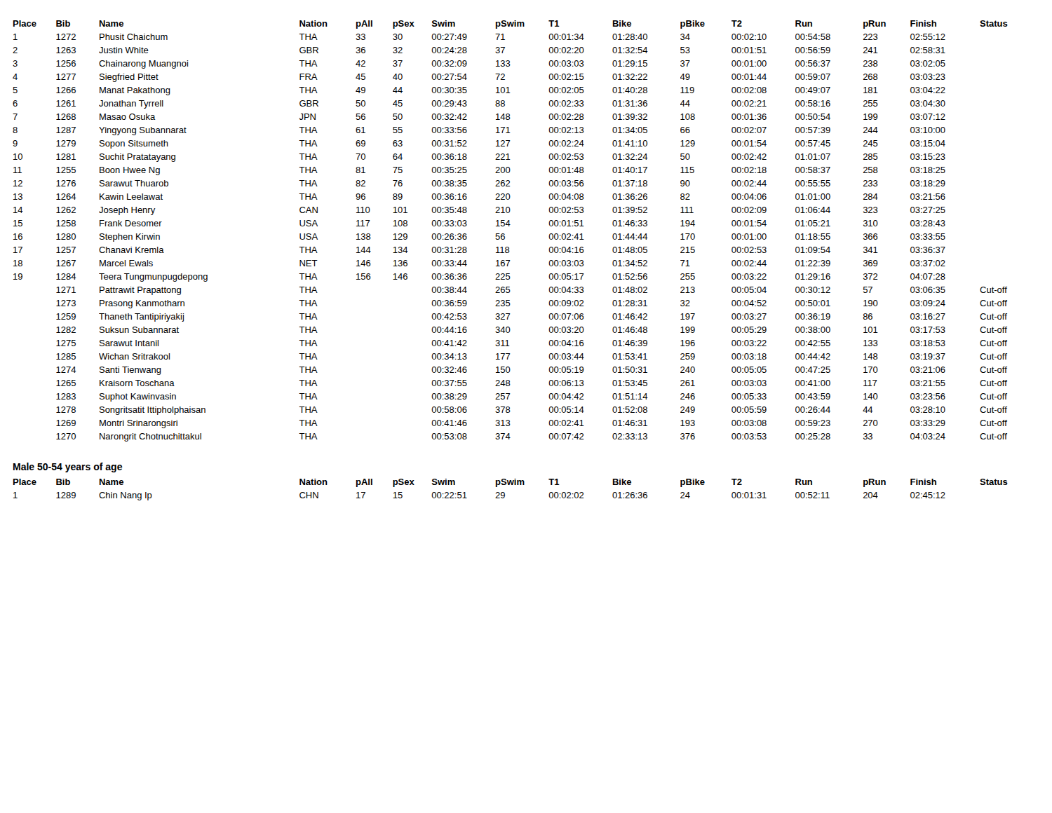| Place | Bib | Name | Nation | pAll | pSex | Swim | pSwim | T1 | Bike | pBike | T2 | Run | pRun | Finish | Status |
| --- | --- | --- | --- | --- | --- | --- | --- | --- | --- | --- | --- | --- | --- | --- | --- |
| 1 | 1272 | Phusit Chaichum | THA | 33 | 30 | 00:27:49 | 71 | 00:01:34 | 01:28:40 | 34 | 00:02:10 | 00:54:58 | 223 | 02:55:12 | |
| 2 | 1263 | Justin White | GBR | 36 | 32 | 00:24:28 | 37 | 00:02:20 | 01:32:54 | 53 | 00:01:51 | 00:56:59 | 241 | 02:58:31 | |
| 3 | 1256 | Chainarong Muangnoi | THA | 42 | 37 | 00:32:09 | 133 | 00:03:03 | 01:29:15 | 37 | 00:01:00 | 00:56:37 | 238 | 03:02:05 | |
| 4 | 1277 | Siegfried Pittet | FRA | 45 | 40 | 00:27:54 | 72 | 00:02:15 | 01:32:22 | 49 | 00:01:44 | 00:59:07 | 268 | 03:03:23 | |
| 5 | 1266 | Manat Pakathong | THA | 49 | 44 | 00:30:35 | 101 | 00:02:05 | 01:40:28 | 119 | 00:02:08 | 00:49:07 | 181 | 03:04:22 | |
| 6 | 1261 | Jonathan Tyrrell | GBR | 50 | 45 | 00:29:43 | 88 | 00:02:33 | 01:31:36 | 44 | 00:02:21 | 00:58:16 | 255 | 03:04:30 | |
| 7 | 1268 | Masao Osuka | JPN | 56 | 50 | 00:32:42 | 148 | 00:02:28 | 01:39:32 | 108 | 00:01:36 | 00:50:54 | 199 | 03:07:12 | |
| 8 | 1287 | Yingyong Subannarat | THA | 61 | 55 | 00:33:56 | 171 | 00:02:13 | 01:34:05 | 66 | 00:02:07 | 00:57:39 | 244 | 03:10:00 | |
| 9 | 1279 | Sopon Sitsumeth | THA | 69 | 63 | 00:31:52 | 127 | 00:02:24 | 01:41:10 | 129 | 00:01:54 | 00:57:45 | 245 | 03:15:04 | |
| 10 | 1281 | Suchit Pratatayang | THA | 70 | 64 | 00:36:18 | 221 | 00:02:53 | 01:32:24 | 50 | 00:02:42 | 01:01:07 | 285 | 03:15:23 | |
| 11 | 1255 | Boon Hwee Ng | THA | 81 | 75 | 00:35:25 | 200 | 00:01:48 | 01:40:17 | 115 | 00:02:18 | 00:58:37 | 258 | 03:18:25 | |
| 12 | 1276 | Sarawut Thuarob | THA | 82 | 76 | 00:38:35 | 262 | 00:03:56 | 01:37:18 | 90 | 00:02:44 | 00:55:55 | 233 | 03:18:29 | |
| 13 | 1264 | Kawin Leelawat | THA | 96 | 89 | 00:36:16 | 220 | 00:04:08 | 01:36:26 | 82 | 00:04:06 | 01:01:00 | 284 | 03:21:56 | |
| 14 | 1262 | Joseph Henry | CAN | 110 | 101 | 00:35:48 | 210 | 00:02:53 | 01:39:52 | 111 | 00:02:09 | 01:06:44 | 323 | 03:27:25 | |
| 15 | 1258 | Frank Desomer | USA | 117 | 108 | 00:33:03 | 154 | 00:01:51 | 01:46:33 | 194 | 00:01:54 | 01:05:21 | 310 | 03:28:43 | |
| 16 | 1280 | Stephen Kirwin | USA | 138 | 129 | 00:26:36 | 56 | 00:02:41 | 01:44:44 | 170 | 00:01:00 | 01:18:55 | 366 | 03:33:55 | |
| 17 | 1257 | Chanavi Kremla | THA | 144 | 134 | 00:31:28 | 118 | 00:04:16 | 01:48:05 | 215 | 00:02:53 | 01:09:54 | 341 | 03:36:37 | |
| 18 | 1267 | Marcel Ewals | NET | 146 | 136 | 00:33:44 | 167 | 00:03:03 | 01:34:52 | 71 | 00:02:44 | 01:22:39 | 369 | 03:37:02 | |
| 19 | 1284 | Teera Tungmunpugdepong | THA | 156 | 146 | 00:36:36 | 225 | 00:05:17 | 01:52:56 | 255 | 00:03:22 | 01:29:16 | 372 | 04:07:28 | |
| | 1271 | Pattrawit Prapattong | THA | | | 00:38:44 | 265 | 00:04:33 | 01:48:02 | 213 | 00:05:04 | 00:30:12 | 57 | 03:06:35 | Cut-off |
| | 1273 | Prasong Kanmotharn | THA | | | 00:36:59 | 235 | 00:09:02 | 01:28:31 | 32 | 00:04:52 | 00:50:01 | 190 | 03:09:24 | Cut-off |
| | 1259 | Thaneth Tantipiriyakij | THA | | | 00:42:53 | 327 | 00:07:06 | 01:46:42 | 197 | 00:03:27 | 00:36:19 | 86 | 03:16:27 | Cut-off |
| | 1282 | Suksun Subannarat | THA | | | 00:44:16 | 340 | 00:03:20 | 01:46:48 | 199 | 00:05:29 | 00:38:00 | 101 | 03:17:53 | Cut-off |
| | 1275 | Sarawut Intanil | THA | | | 00:41:42 | 311 | 00:04:16 | 01:46:39 | 196 | 00:03:22 | 00:42:55 | 133 | 03:18:53 | Cut-off |
| | 1285 | Wichan Sritrakool | THA | | | 00:34:13 | 177 | 00:03:44 | 01:53:41 | 259 | 00:03:18 | 00:44:42 | 148 | 03:19:37 | Cut-off |
| | 1274 | Santi Tienwang | THA | | | 00:32:46 | 150 | 00:05:19 | 01:50:31 | 240 | 00:05:05 | 00:47:25 | 170 | 03:21:06 | Cut-off |
| | 1265 | Kraisorn Toschana | THA | | | 00:37:55 | 248 | 00:06:13 | 01:53:45 | 261 | 00:03:03 | 00:41:00 | 117 | 03:21:55 | Cut-off |
| | 1283 | Suphot Kawinvasin | THA | | | 00:38:29 | 257 | 00:04:42 | 01:51:14 | 246 | 00:05:33 | 00:43:59 | 140 | 03:23:56 | Cut-off |
| | 1278 | Songritsatit Ittipholphaisan | THA | | | 00:58:06 | 378 | 00:05:14 | 01:52:08 | 249 | 00:05:59 | 00:26:44 | 44 | 03:28:10 | Cut-off |
| | 1269 | Montri Srinarongsiri | THA | | | 00:41:46 | 313 | 00:02:41 | 01:46:31 | 193 | 00:03:08 | 00:59:23 | 270 | 03:33:29 | Cut-off |
| | 1270 | Narongrit Chotnuchittakul | THA | | | 00:53:08 | 374 | 00:07:42 | 02:33:13 | 376 | 00:03:53 | 00:25:28 | 33 | 04:03:24 | Cut-off |
Male 50-54 years of age
| Place | Bib | Name | Nation | pAll | pSex | Swim | pSwim | T1 | Bike | pBike | T2 | Run | pRun | Finish | Status |
| --- | --- | --- | --- | --- | --- | --- | --- | --- | --- | --- | --- | --- | --- | --- | --- |
| 1 | 1289 | Chin Nang Ip | CHN | 17 | 15 | 00:22:51 | 29 | 00:02:02 | 01:26:36 | 24 | 00:01:31 | 00:52:11 | 204 | 02:45:12 | |